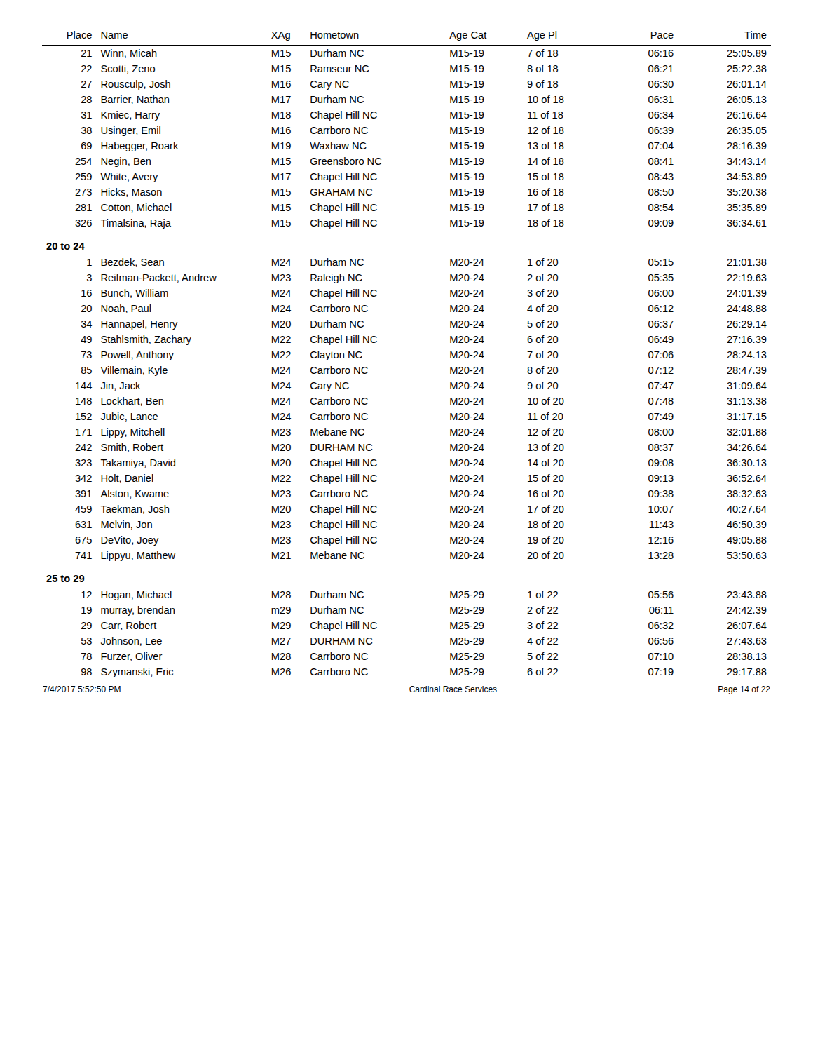| Place | Name | XAg | Hometown | Age Cat | Age Pl | Pace | Time |
| --- | --- | --- | --- | --- | --- | --- | --- |
| 21 | Winn, Micah | M15 | Durham NC | M15-19 | 7 of 18 | 06:16 | 25:05.89 |
| 22 | Scotti, Zeno | M15 | Ramseur NC | M15-19 | 8 of 18 | 06:21 | 25:22.38 |
| 27 | Rousculp, Josh | M16 | Cary NC | M15-19 | 9 of 18 | 06:30 | 26:01.14 |
| 28 | Barrier, Nathan | M17 | Durham NC | M15-19 | 10 of 18 | 06:31 | 26:05.13 |
| 31 | Kmiec, Harry | M18 | Chapel Hill NC | M15-19 | 11 of 18 | 06:34 | 26:16.64 |
| 38 | Usinger, Emil | M16 | Carrboro NC | M15-19 | 12 of 18 | 06:39 | 26:35.05 |
| 69 | Habegger, Roark | M19 | Waxhaw NC | M15-19 | 13 of 18 | 07:04 | 28:16.39 |
| 254 | Negin, Ben | M15 | Greensboro NC | M15-19 | 14 of 18 | 08:41 | 34:43.14 |
| 259 | White, Avery | M17 | Chapel Hill NC | M15-19 | 15 of 18 | 08:43 | 34:53.89 |
| 273 | Hicks, Mason | M15 | GRAHAM NC | M15-19 | 16 of 18 | 08:50 | 35:20.38 |
| 281 | Cotton, Michael | M15 | Chapel Hill NC | M15-19 | 17 of 18 | 08:54 | 35:35.89 |
| 326 | Timalsina, Raja | M15 | Chapel Hill NC | M15-19 | 18 of 18 | 09:09 | 36:34.61 |
| 20 to 24 |
| 1 | Bezdek, Sean | M24 | Durham NC | M20-24 | 1 of 20 | 05:15 | 21:01.38 |
| 3 | Reifman-Packett, Andrew | M23 | Raleigh NC | M20-24 | 2 of 20 | 05:35 | 22:19.63 |
| 16 | Bunch, William | M24 | Chapel Hill NC | M20-24 | 3 of 20 | 06:00 | 24:01.39 |
| 20 | Noah, Paul | M24 | Carrboro NC | M20-24 | 4 of 20 | 06:12 | 24:48.88 |
| 34 | Hannapel, Henry | M20 | Durham NC | M20-24 | 5 of 20 | 06:37 | 26:29.14 |
| 49 | Stahlsmith, Zachary | M22 | Chapel Hill NC | M20-24 | 6 of 20 | 06:49 | 27:16.39 |
| 73 | Powell, Anthony | M22 | Clayton NC | M20-24 | 7 of 20 | 07:06 | 28:24.13 |
| 85 | Villemain, Kyle | M24 | Carrboro NC | M20-24 | 8 of 20 | 07:12 | 28:47.39 |
| 144 | Jin, Jack | M24 | Cary NC | M20-24 | 9 of 20 | 07:47 | 31:09.64 |
| 148 | Lockhart, Ben | M24 | Carrboro NC | M20-24 | 10 of 20 | 07:48 | 31:13.38 |
| 152 | Jubic, Lance | M24 | Carrboro NC | M20-24 | 11 of 20 | 07:49 | 31:17.15 |
| 171 | Lippy, Mitchell | M23 | Mebane NC | M20-24 | 12 of 20 | 08:00 | 32:01.88 |
| 242 | Smith, Robert | M20 | DURHAM NC | M20-24 | 13 of 20 | 08:37 | 34:26.64 |
| 323 | Takamiya, David | M20 | Chapel Hill NC | M20-24 | 14 of 20 | 09:08 | 36:30.13 |
| 342 | Holt, Daniel | M22 | Chapel Hill NC | M20-24 | 15 of 20 | 09:13 | 36:52.64 |
| 391 | Alston, Kwame | M23 | Carrboro NC | M20-24 | 16 of 20 | 09:38 | 38:32.63 |
| 459 | Taekman, Josh | M20 | Chapel Hill NC | M20-24 | 17 of 20 | 10:07 | 40:27.64 |
| 631 | Melvin, Jon | M23 | Chapel Hill NC | M20-24 | 18 of 20 | 11:43 | 46:50.39 |
| 675 | DeVito, Joey | M23 | Chapel Hill NC | M20-24 | 19 of 20 | 12:16 | 49:05.88 |
| 741 | Lippyu, Matthew | M21 | Mebane NC | M20-24 | 20 of 20 | 13:28 | 53:50.63 |
| 25 to 29 |
| 12 | Hogan, Michael | M28 | Durham NC | M25-29 | 1 of 22 | 05:56 | 23:43.88 |
| 19 | murray, brendan | m29 | Durham NC | M25-29 | 2 of 22 | 06:11 | 24:42.39 |
| 29 | Carr, Robert | M29 | Chapel Hill NC | M25-29 | 3 of 22 | 06:32 | 26:07.64 |
| 53 | Johnson, Lee | M27 | DURHAM NC | M25-29 | 4 of 22 | 06:56 | 27:43.63 |
| 78 | Furzer, Oliver | M28 | Carrboro NC | M25-29 | 5 of 22 | 07:10 | 28:38.13 |
| 98 | Szymanski, Eric | M26 | Carrboro NC | M25-29 | 6 of 22 | 07:19 | 29:17.88 |
| 7/4/2017 5:52:50 PM | Cardinal Race Services | Page 14 of 22 |